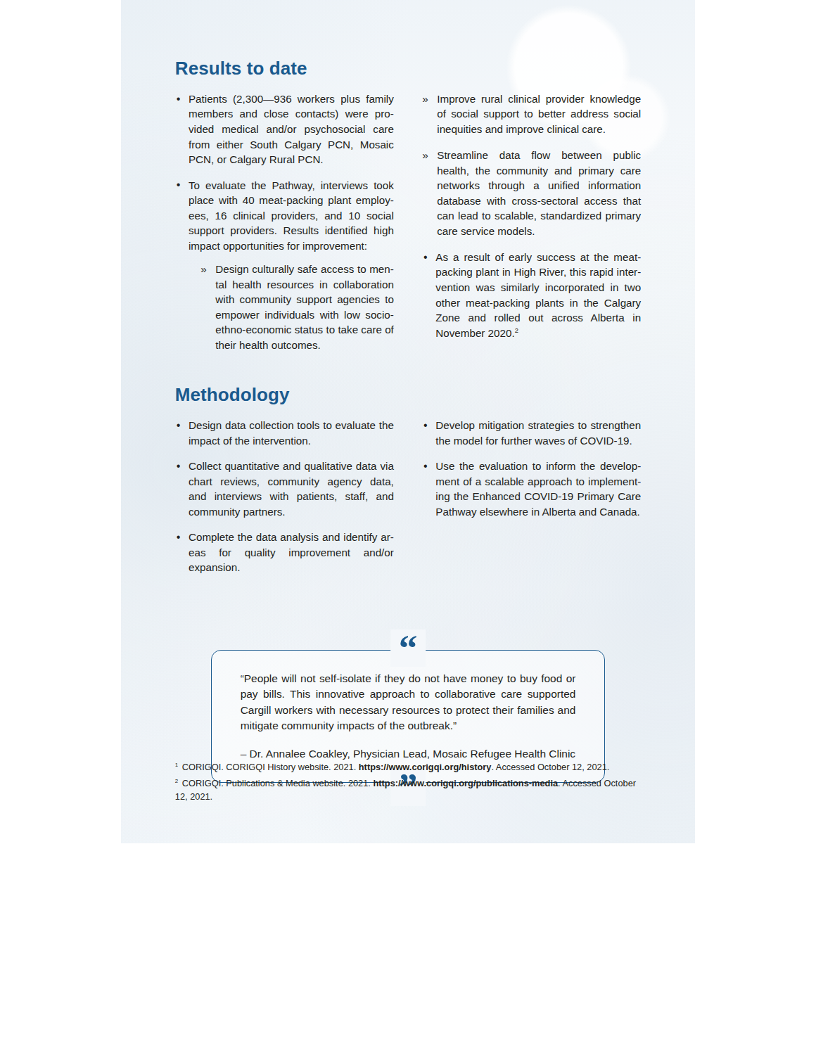Results to date
Patients (2,300—936 workers plus family members and close contacts) were provided medical and/or psychosocial care from either South Calgary PCN, Mosaic PCN, or Calgary Rural PCN.
To evaluate the Pathway, interviews took place with 40 meat-packing plant employees, 16 clinical providers, and 10 social support providers. Results identified high impact opportunities for improvement:
Design culturally safe access to mental health resources in collaboration with community support agencies to empower individuals with low socio-ethno-economic status to take care of their health outcomes.
Improve rural clinical provider knowledge of social support to better address social inequities and improve clinical care.
Streamline data flow between public health, the community and primary care networks through a unified information database with cross-sectoral access that can lead to scalable, standardized primary care service models.
As a result of early success at the meat-packing plant in High River, this rapid intervention was similarly incorporated in two other meat-packing plants in the Calgary Zone and rolled out across Alberta in November 2020.2
Methodology
Design data collection tools to evaluate the impact of the intervention.
Collect quantitative and qualitative data via chart reviews, community agency data, and interviews with patients, staff, and community partners.
Complete the data analysis and identify areas for quality improvement and/or expansion.
Develop mitigation strategies to strengthen the model for further waves of COVID-19.
Use the evaluation to inform the development of a scalable approach to implementing the Enhanced COVID-19 Primary Care Pathway elsewhere in Alberta and Canada.
“
“People will not self-isolate if they do not have money to buy food or pay bills. This innovative approach to collaborative care supported Cargill workers with necessary resources to protect their families and mitigate community impacts of the outbreak.”
– Dr. Annalee Coakley, Physician Lead, Mosaic Refugee Health Clinic
”
1 CORIGQI. CORIGQI History website. 2021. https://www.corigqi.org/history. Accessed October 12, 2021.
2 CORIGQI. Publications & Media website. 2021. https://www.corigqi.org/publications-media. Accessed October 12, 2021.